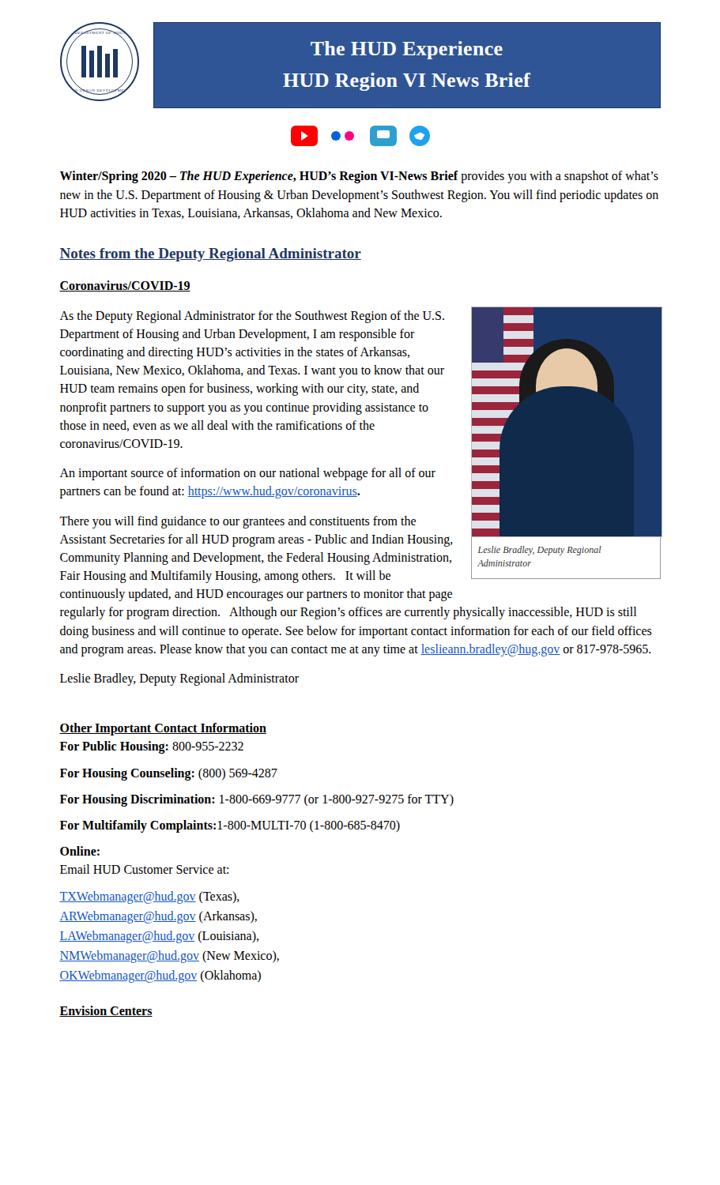U.S. DEPARTMENT OF HOUSING AND URBAN DEVELOPMENT
The HUD Experience
HUD Region VI News Brief
Winter/Spring 2020 – The HUD Experience, HUD’s Region VI-News Brief provides you with a snapshot of what’s new in the U.S. Department of Housing & Urban Development’s Southwest Region. You will find periodic updates on HUD activities in Texas, Louisiana, Arkansas, Oklahoma and New Mexico.
Notes from the Deputy Regional Administrator
Coronavirus/COVID-19
Leslie Bradley, Deputy Regional Administrator
As the Deputy Regional Administrator for the Southwest Region of the U.S. Department of Housing and Urban Development, I am responsible for coordinating and directing HUD’s activities in the states of Arkansas, Louisiana, New Mexico, Oklahoma, and Texas. I want you to know that our HUD team remains open for business, working with our city, state, and nonprofit partners to support you as you continue providing assistance to those in need, even as we all deal with the ramifications of the coronavirus/COVID-19.
An important source of information on our national webpage for all of our partners can be found at: https://www.hud.gov/coronavirus.
There you will find guidance to our grantees and constituents from the Assistant Secretaries for all HUD program areas - Public and Indian Housing, Community Planning and Development, the Federal Housing Administration, Fair Housing and Multifamily Housing, among others. It will be continuously updated, and HUD encourages our partners to monitor that page regularly for program direction. Although our Region’s offices are currently physically inaccessible, HUD is still doing business and will continue to operate. See below for important contact information for each of our field offices and program areas. Please know that you can contact me at any time at leslieann.bradley@hug.gov or 817-978-5965.
Leslie Bradley, Deputy Regional Administrator
Other Important Contact Information
For Public Housing: 800-955-2232
For Housing Counseling: (800) 569-4287
For Housing Discrimination: 1-800-669-9777 (or 1-800-927-9275 for TTY)
For Multifamily Complaints: 1-800-MULTI-70 (1-800-685-8470)
Online:
Email HUD Customer Service at:
TXWebmanager@hud.gov (Texas),
ARWebmanager@hud.gov (Arkansas),
LAWebmanager@hud.gov (Louisiana),
NMWebmanager@hud.gov (New Mexico),
OKWebmanager@hud.gov (Oklahoma)
Envision Centers